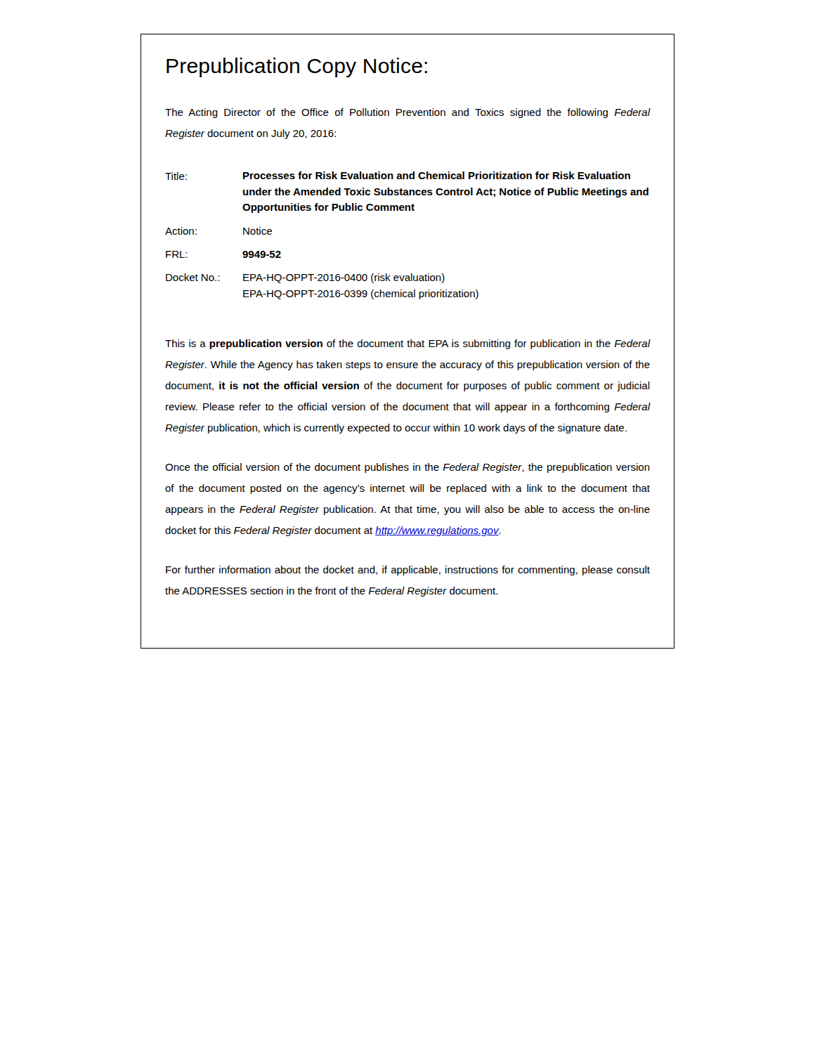Prepublication Copy Notice:
The Acting Director of the Office of Pollution Prevention and Toxics signed the following Federal Register document on July 20, 2016:
| Title: | Processes for Risk Evaluation and Chemical Prioritization for Risk Evaluation under the Amended Toxic Substances Control Act; Notice of Public Meetings and Opportunities for Public Comment |
| Action: | Notice |
| FRL: | 9949-52 |
| Docket No.: | EPA-HQ-OPPT-2016-0400 (risk evaluation) EPA-HQ-OPPT-2016-0399 (chemical prioritization) |
This is a prepublication version of the document that EPA is submitting for publication in the Federal Register. While the Agency has taken steps to ensure the accuracy of this prepublication version of the document, it is not the official version of the document for purposes of public comment or judicial review. Please refer to the official version of the document that will appear in a forthcoming Federal Register publication, which is currently expected to occur within 10 work days of the signature date.
Once the official version of the document publishes in the Federal Register, the prepublication version of the document posted on the agency’s internet will be replaced with a link to the document that appears in the Federal Register publication. At that time, you will also be able to access the on-line docket for this Federal Register document at http://www.regulations.gov.
For further information about the docket and, if applicable, instructions for commenting, please consult the ADDRESSES section in the front of the Federal Register document.